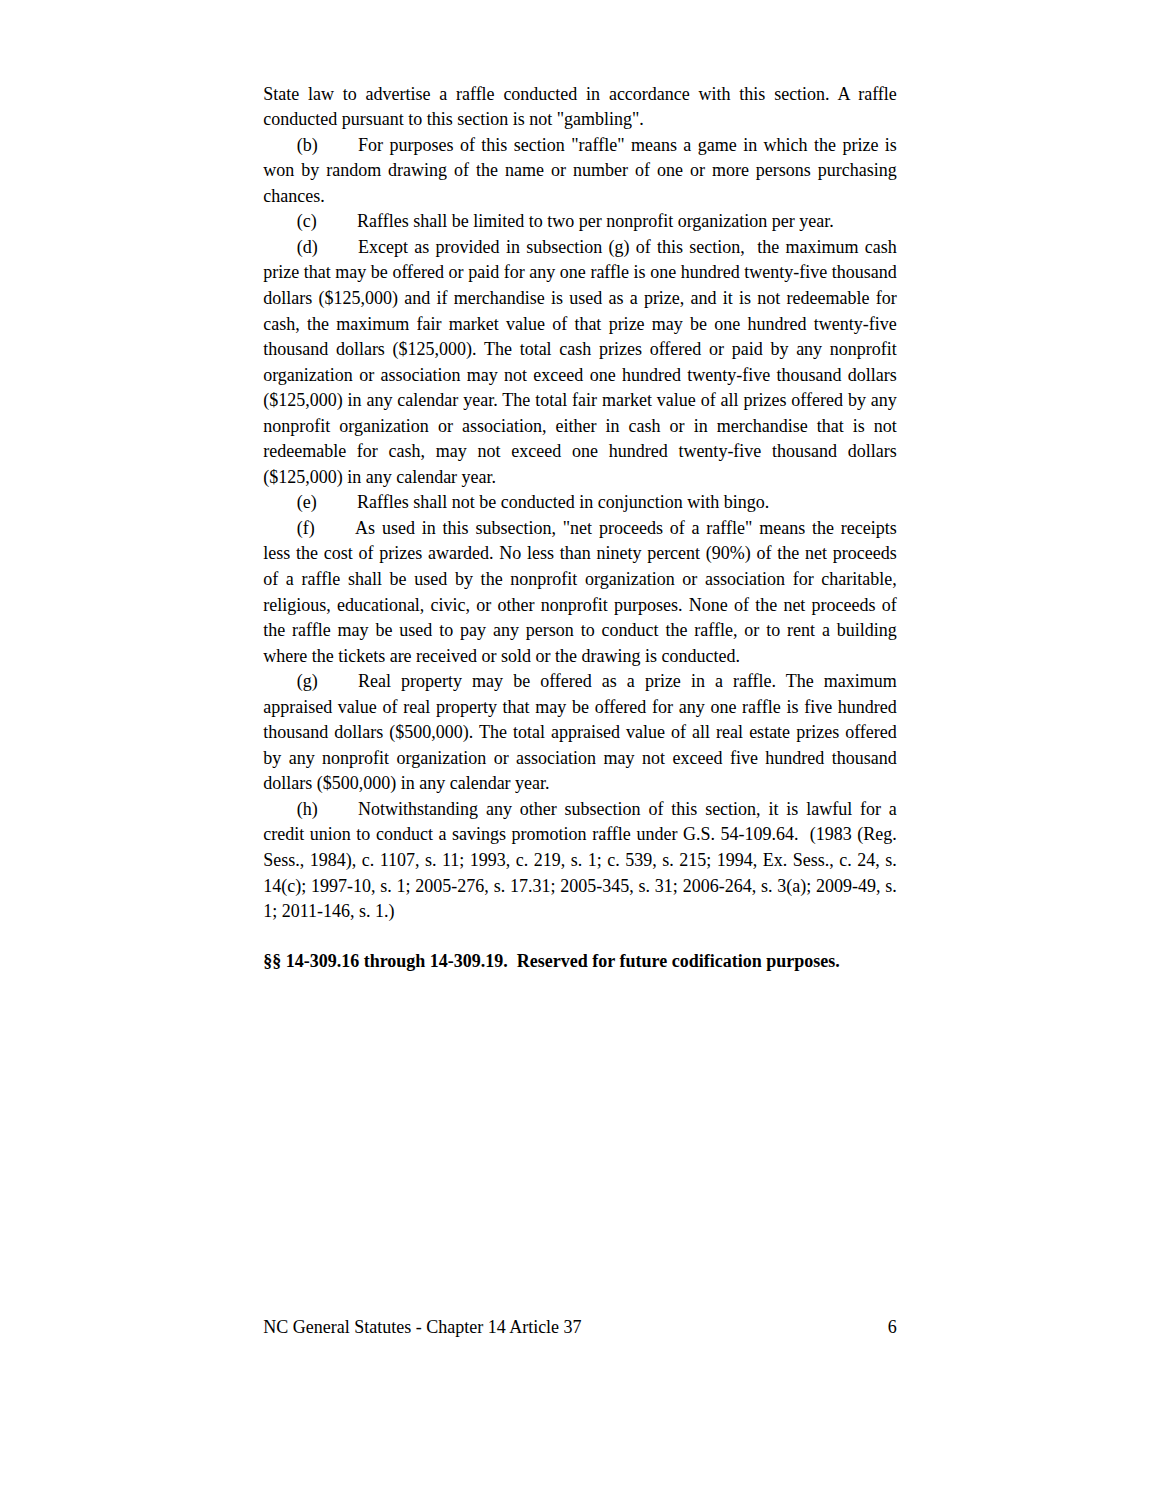State law to advertise a raffle conducted in accordance with this section. A raffle conducted pursuant to this section is not "gambling".
(b) For purposes of this section "raffle" means a game in which the prize is won by random drawing of the name or number of one or more persons purchasing chances.
(c) Raffles shall be limited to two per nonprofit organization per year.
(d) Except as provided in subsection (g) of this section, the maximum cash prize that may be offered or paid for any one raffle is one hundred twenty-five thousand dollars ($125,000) and if merchandise is used as a prize, and it is not redeemable for cash, the maximum fair market value of that prize may be one hundred twenty-five thousand dollars ($125,000). The total cash prizes offered or paid by any nonprofit organization or association may not exceed one hundred twenty-five thousand dollars ($125,000) in any calendar year. The total fair market value of all prizes offered by any nonprofit organization or association, either in cash or in merchandise that is not redeemable for cash, may not exceed one hundred twenty-five thousand dollars ($125,000) in any calendar year.
(e) Raffles shall not be conducted in conjunction with bingo.
(f) As used in this subsection, "net proceeds of a raffle" means the receipts less the cost of prizes awarded. No less than ninety percent (90%) of the net proceeds of a raffle shall be used by the nonprofit organization or association for charitable, religious, educational, civic, or other nonprofit purposes. None of the net proceeds of the raffle may be used to pay any person to conduct the raffle, or to rent a building where the tickets are received or sold or the drawing is conducted.
(g) Real property may be offered as a prize in a raffle. The maximum appraised value of real property that may be offered for any one raffle is five hundred thousand dollars ($500,000). The total appraised value of all real estate prizes offered by any nonprofit organization or association may not exceed five hundred thousand dollars ($500,000) in any calendar year.
(h) Notwithstanding any other subsection of this section, it is lawful for a credit union to conduct a savings promotion raffle under G.S. 54-109.64. (1983 (Reg. Sess., 1984), c. 1107, s. 11; 1993, c. 219, s. 1; c. 539, s. 215; 1994, Ex. Sess., c. 24, s. 14(c); 1997-10, s. 1; 2005-276, s. 17.31; 2005-345, s. 31; 2006-264, s. 3(a); 2009-49, s. 1; 2011-146, s. 1.)
§§ 14-309.16 through 14-309.19. Reserved for future codification purposes.
NC General Statutes - Chapter 14 Article 37
6